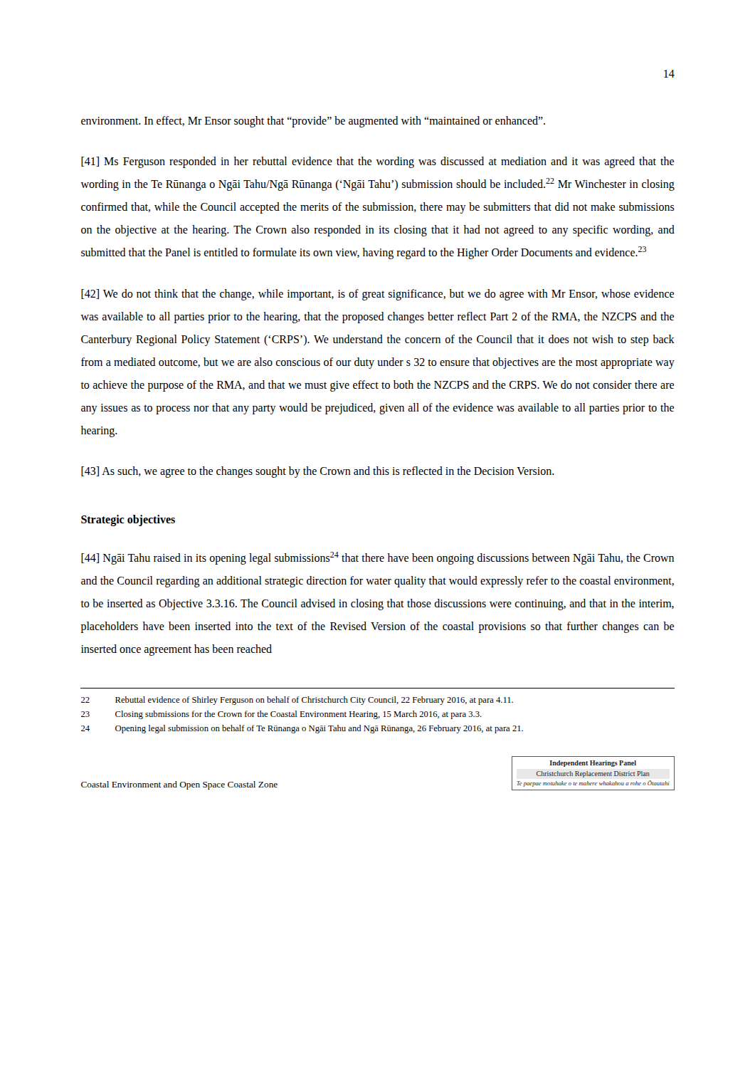14
environment. In effect, Mr Ensor sought that “provide” be augmented with “maintained or enhanced”.
[41] Ms Ferguson responded in her rebuttal evidence that the wording was discussed at mediation and it was agreed that the wording in the Te Rūnanga o Ngāi Tahu/Ngā Rūnanga (‘Ngāi Tahu’) submission should be included.22 Mr Winchester in closing confirmed that, while the Council accepted the merits of the submission, there may be submitters that did not make submissions on the objective at the hearing. The Crown also responded in its closing that it had not agreed to any specific wording, and submitted that the Panel is entitled to formulate its own view, having regard to the Higher Order Documents and evidence.23
[42] We do not think that the change, while important, is of great significance, but we do agree with Mr Ensor, whose evidence was available to all parties prior to the hearing, that the proposed changes better reflect Part 2 of the RMA, the NZCPS and the Canterbury Regional Policy Statement (‘CRPS’). We understand the concern of the Council that it does not wish to step back from a mediated outcome, but we are also conscious of our duty under s 32 to ensure that objectives are the most appropriate way to achieve the purpose of the RMA, and that we must give effect to both the NZCPS and the CRPS. We do not consider there are any issues as to process nor that any party would be prejudiced, given all of the evidence was available to all parties prior to the hearing.
[43] As such, we agree to the changes sought by the Crown and this is reflected in the Decision Version.
Strategic objectives
[44] Ngāi Tahu raised in its opening legal submissions24 that there have been ongoing discussions between Ngāi Tahu, the Crown and the Council regarding an additional strategic direction for water quality that would expressly refer to the coastal environment, to be inserted as Objective 3.3.16. The Council advised in closing that those discussions were continuing, and that in the interim, placeholders have been inserted into the text of the Revised Version of the coastal provisions so that further changes can be inserted once agreement has been reached
22 Rebuttal evidence of Shirley Ferguson on behalf of Christchurch City Council, 22 February 2016, at para 4.11.
23 Closing submissions for the Crown for the Coastal Environment Hearing, 15 March 2016, at para 3.3.
24 Opening legal submission on behalf of Te Rūnanga o Ngāi Tahu and Ngā Rūnanga, 26 February 2016, at para 21.
Coastal Environment and Open Space Coastal Zone
Independent Hearings Panel Christchurch Replacement District Plan Te paepae motuhake o te mahere whakahou a rohe o Ōtautahi